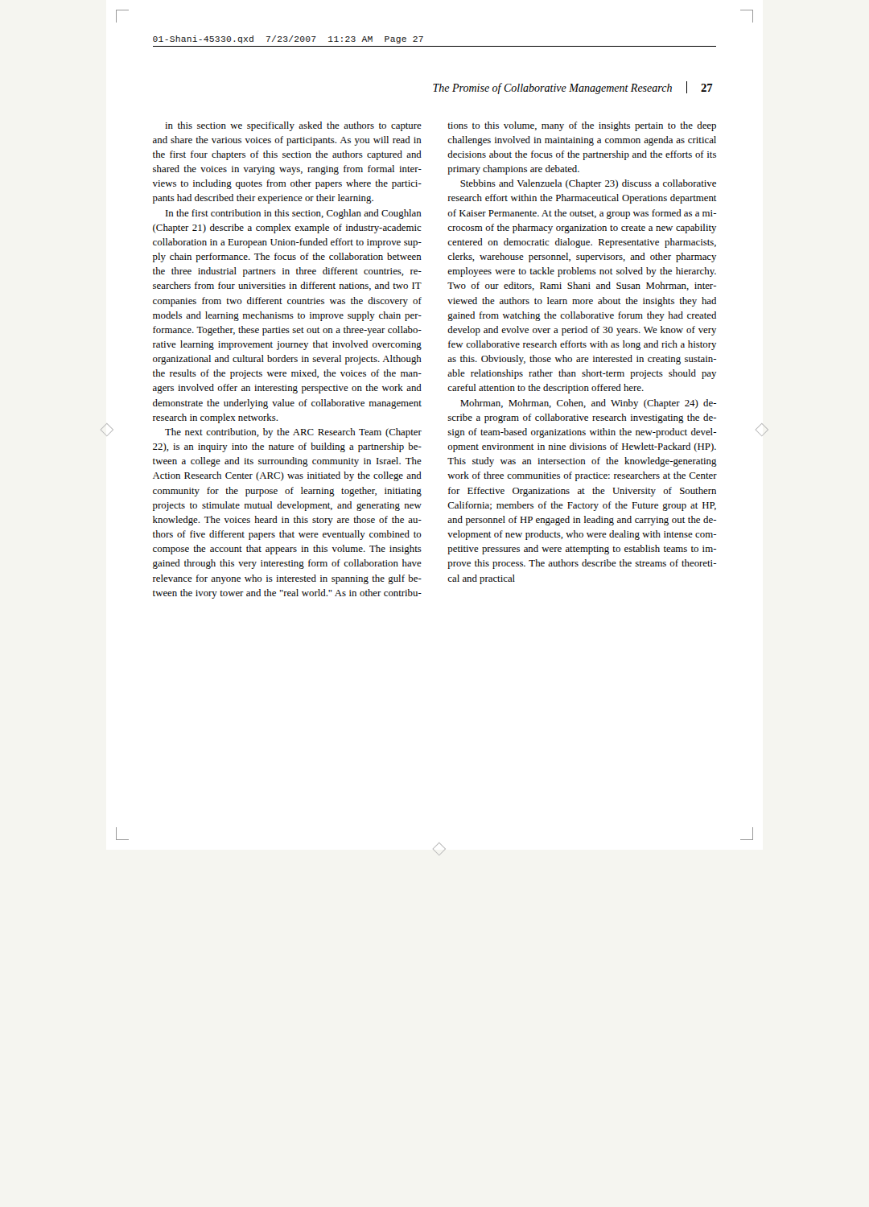01-Shani-45330.qxd 7/23/2007 11:23 AM Page 27
The Promise of Collaborative Management Research 27
in this section we specifically asked the authors to capture and share the various voices of participants. As you will read in the first four chapters of this section the authors captured and shared the voices in varying ways, ranging from formal interviews to including quotes from other papers where the participants had described their experience or their learning.
In the first contribution in this section, Coghlan and Coughlan (Chapter 21) describe a complex example of industry-academic collaboration in a European Union-funded effort to improve supply chain performance. The focus of the collaboration between the three industrial partners in three different countries, researchers from four universities in different nations, and two IT companies from two different countries was the discovery of models and learning mechanisms to improve supply chain performance. Together, these parties set out on a three-year collaborative learning improvement journey that involved overcoming organizational and cultural borders in several projects. Although the results of the projects were mixed, the voices of the managers involved offer an interesting perspective on the work and demonstrate the underlying value of collaborative management research in complex networks.
The next contribution, by the ARC Research Team (Chapter 22), is an inquiry into the nature of building a partnership between a college and its surrounding community in Israel. The Action Research Center (ARC) was initiated by the college and community for the purpose of learning together, initiating projects to stimulate mutual development, and generating new knowledge. The voices heard in this story are those of the authors of five different papers that were eventually combined to compose the account that appears in this volume. The insights gained through this very interesting form of collaboration have relevance for anyone who is interested in spanning the gulf between the ivory tower and the "real world." As in other contributions to this volume, many of the insights pertain to the deep challenges involved in maintaining a common agenda as critical decisions about the focus of the partnership and the efforts of its primary champions are debated.
Stebbins and Valenzuela (Chapter 23) discuss a collaborative research effort within the Pharmaceutical Operations department of Kaiser Permanente. At the outset, a group was formed as a microcosm of the pharmacy organization to create a new capability centered on democratic dialogue. Representative pharmacists, clerks, warehouse personnel, supervisors, and other pharmacy employees were to tackle problems not solved by the hierarchy. Two of our editors, Rami Shani and Susan Mohrman, interviewed the authors to learn more about the insights they had gained from watching the collaborative forum they had created develop and evolve over a period of 30 years. We know of very few collaborative research efforts with as long and rich a history as this. Obviously, those who are interested in creating sustainable relationships rather than short-term projects should pay careful attention to the description offered here.
Mohrman, Mohrman, Cohen, and Winby (Chapter 24) describe a program of collaborative research investigating the design of team-based organizations within the new-product development environment in nine divisions of Hewlett-Packard (HP). This study was an intersection of the knowledge-generating work of three communities of practice: researchers at the Center for Effective Organizations at the University of Southern California; members of the Factory of the Future group at HP, and personnel of HP engaged in leading and carrying out the development of new products, who were dealing with intense competitive pressures and were attempting to establish teams to improve this process. The authors describe the streams of theoretical and practical